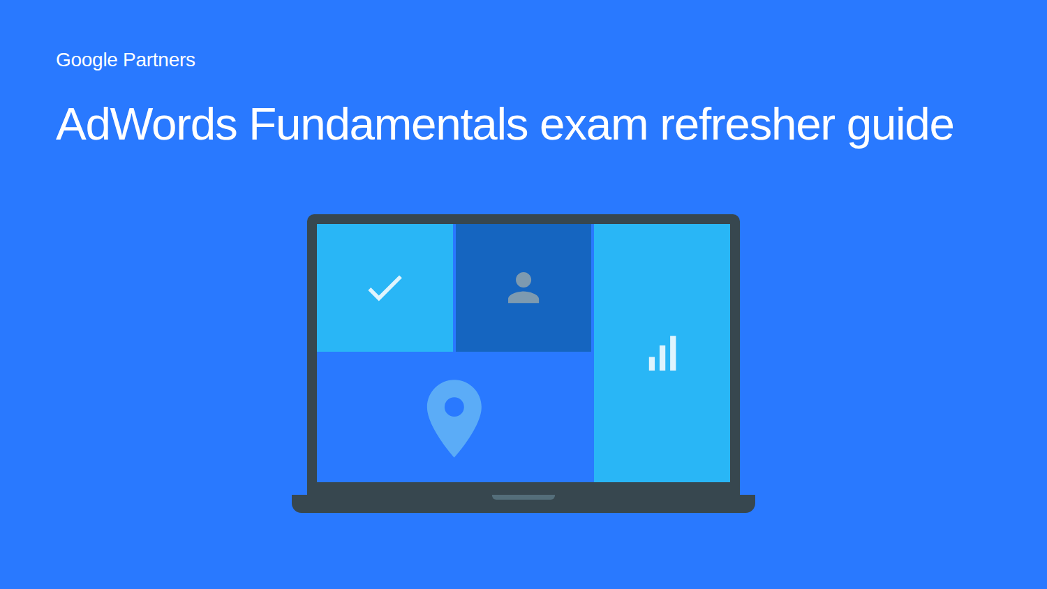Google Partners
AdWords Fundamentals exam refresher guide